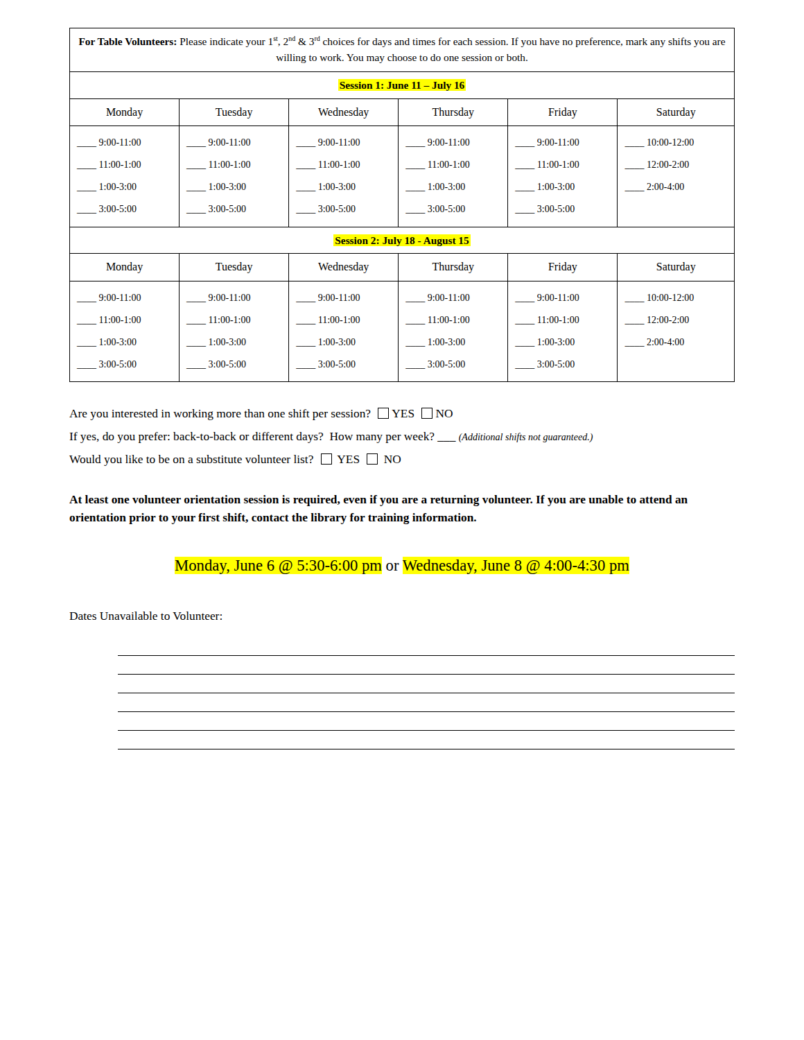| For Table Volunteers: Please indicate your 1 st , 2 nd & 3 rd choices for days and times for each session. If you have no preference, mark any shifts you are willing to work. You may choose to do one session or both. |
| Session 1: June 11 – July 16 |
| Monday | Tuesday | Wednesday | Thursday | Friday | Saturday |
| ____ 9:00-11:00 ____ 11:00-1:00 ____ 1:00-3:00 ____ 3:00-5:00 | ____ 9:00-11:00 ____ 11:00-1:00 ____ 1:00-3:00 ____ 3:00-5:00 | ____ 9:00-11:00 ____ 11:00-1:00 ____ 1:00-3:00 ____ 3:00-5:00 | ____ 9:00-11:00 ____ 11:00-1:00 ____ 1:00-3:00 ____ 3:00-5:00 | ____ 9:00-11:00 ____ 11:00-1:00 ____ 1:00-3:00 ____ 3:00-5:00 | ____ 10:00-12:00 ____ 12:00-2:00 ____ 2:00-4:00 |
| Session 2: July 18 - August 15 |
| Monday | Tuesday | Wednesday | Thursday | Friday | Saturday |
| ____ 9:00-11:00 ____ 11:00-1:00 ____ 1:00-3:00 ____ 3:00-5:00 | ____ 9:00-11:00 ____ 11:00-1:00 ____ 1:00-3:00 ____ 3:00-5:00 | ____ 9:00-11:00 ____ 11:00-1:00 ____ 1:00-3:00 ____ 3:00-5:00 | ____ 9:00-11:00 ____ 11:00-1:00 ____ 1:00-3:00 ____ 3:00-5:00 | ____ 9:00-11:00 ____ 11:00-1:00 ____ 1:00-3:00 ____ 3:00-5:00 | ____ 10:00-12:00 ____ 12:00-2:00 ____ 2:00-4:00 |
Are you interested in working more than one shift per session? YES NO
If yes, do you prefer: back-to-back or different days? How many per week? ___ (Additional shifts not guaranteed.)
Would you like to be on a substitute volunteer list? YES NO
At least one volunteer orientation session is required, even if you are a returning volunteer. If you are unable to attend an orientation prior to your first shift, contact the library for training information.
Monday, June 6 @ 5:30-6:00 pm or Wednesday, June 8 @ 4:00-4:30 pm
Dates Unavailable to Volunteer: